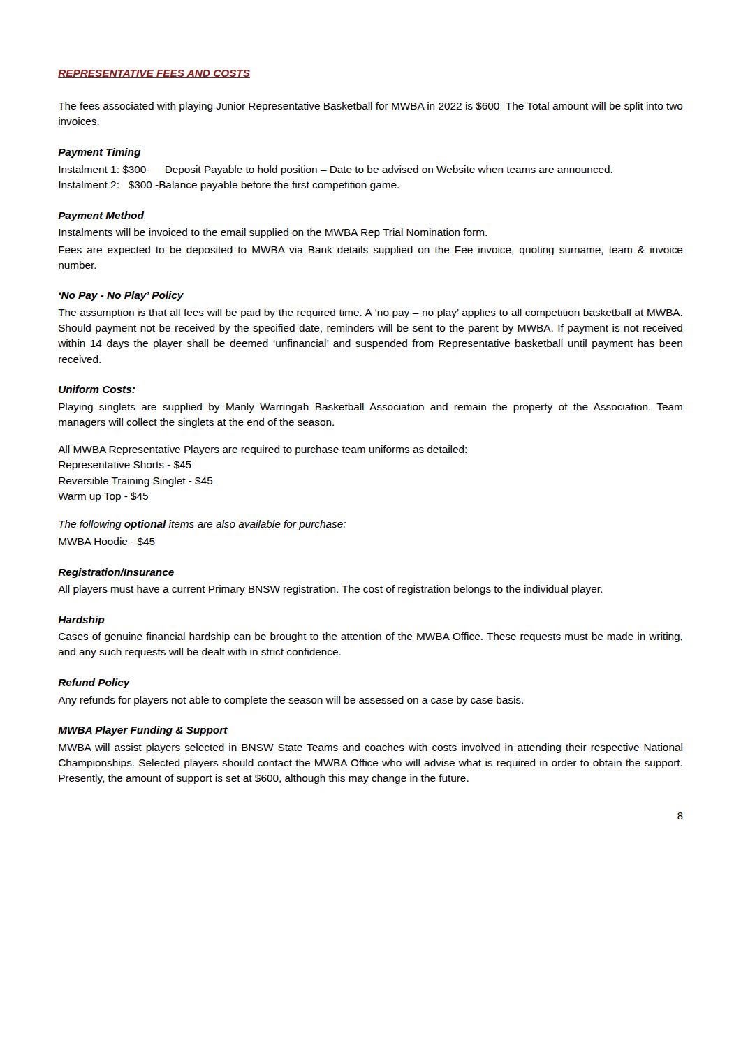REPRESENTATIVE FEES AND COSTS
The fees associated with playing Junior Representative Basketball for MWBA in 2022 is $600 The Total amount will be split into two invoices.
Payment Timing
Instalment 1: $300- Deposit Payable to hold position – Date to be advised on Website when teams are announced.
Instalment 2: $300 -Balance payable before the first competition game.
Payment Method
Instalments will be invoiced to the email supplied on the MWBA Rep Trial Nomination form.
Fees are expected to be deposited to MWBA via Bank details supplied on the Fee invoice, quoting surname, team & invoice number.
‘No Pay - No Play’ Policy
The assumption is that all fees will be paid by the required time. A ‘no pay – no play’ applies to all competition basketball at MWBA. Should payment not be received by the specified date, reminders will be sent to the parent by MWBA. If payment is not received within 14 days the player shall be deemed ‘unfinancial’ and suspended from Representative basketball until payment has been received.
Uniform Costs:
Playing singlets are supplied by Manly Warringah Basketball Association and remain the property of the Association. Team managers will collect the singlets at the end of the season.
All MWBA Representative Players are required to purchase team uniforms as detailed:
Representative Shorts - $45
Reversible Training Singlet - $45
Warm up Top - $45
The following optional items are also available for purchase:
MWBA Hoodie - $45
Registration/Insurance
All players must have a current Primary BNSW registration. The cost of registration belongs to the individual player.
Hardship
Cases of genuine financial hardship can be brought to the attention of the MWBA Office. These requests must be made in writing, and any such requests will be dealt with in strict confidence.
Refund Policy
Any refunds for players not able to complete the season will be assessed on a case by case basis.
MWBA Player Funding & Support
MWBA will assist players selected in BNSW State Teams and coaches with costs involved in attending their respective National Championships. Selected players should contact the MWBA Office who will advise what is required in order to obtain the support. Presently, the amount of support is set at $600, although this may change in the future.
8